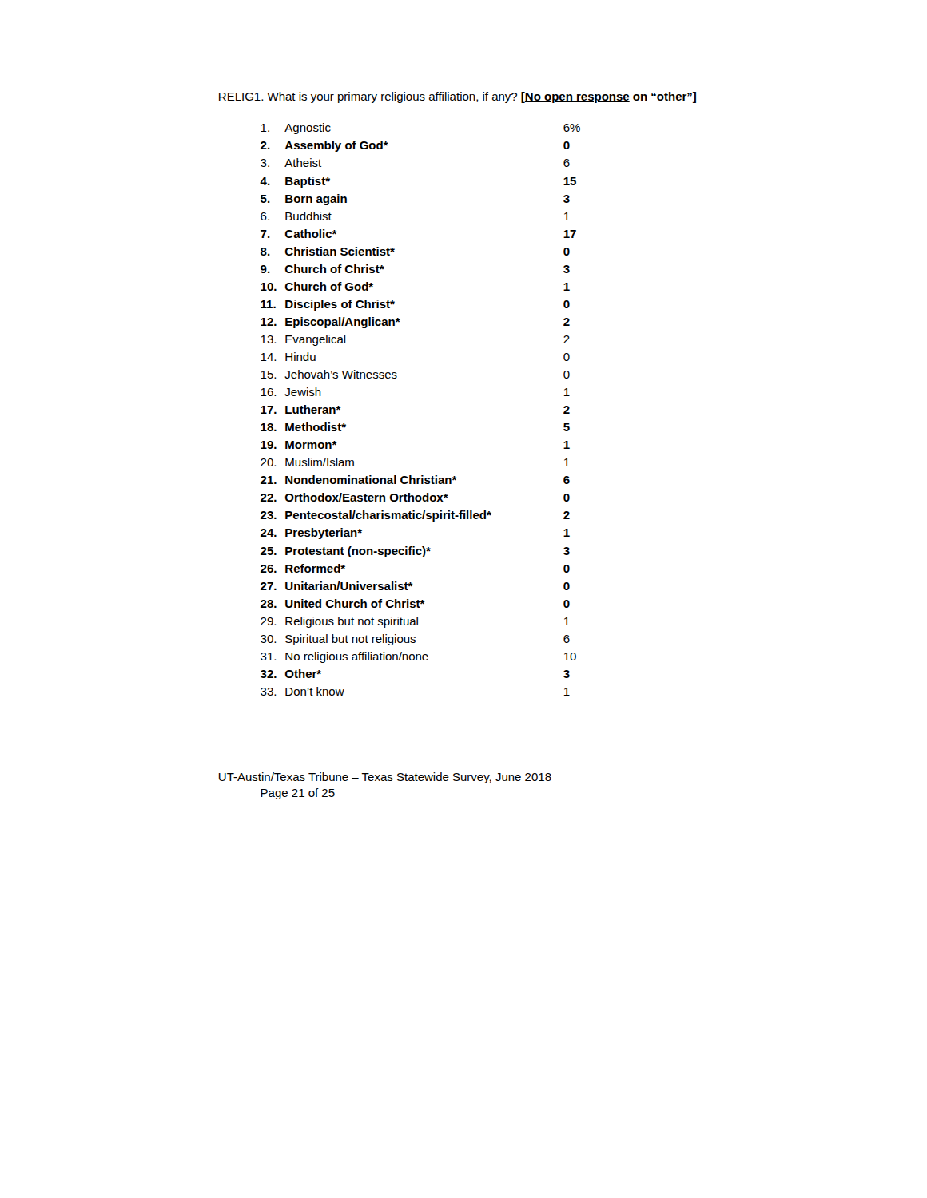RELIG1. What is your primary religious affiliation, if any? [No open response on “other”]
Agnostic6%
Assembly of God*0
Atheist6
Baptist*15
Born again3
Buddhist1
Catholic*17
Christian Scientist*0
Church of Christ*3
Church of God*1
Disciples of Christ*0
Episcopal/Anglican*2
Evangelical2
Hindu0
Jehovah’s Witnesses0
Jewish1
Lutheran*2
Methodist*5
Mormon*1
Muslim/Islam1
Nondenominational Christian*6
Orthodox/Eastern Orthodox*0
Pentecostal/charismatic/spirit-filled*2
Presbyterian*1
Protestant (non-specific)*3
Reformed*0
Unitarian/Universalist*0
United Church of Christ*0
Religious but not spiritual1
Spiritual but not religious6
No religious affiliation/none10
Other*3
Don’t know1
UT-Austin/Texas Tribune – Texas Statewide Survey, June 2018
Page 21 of 25